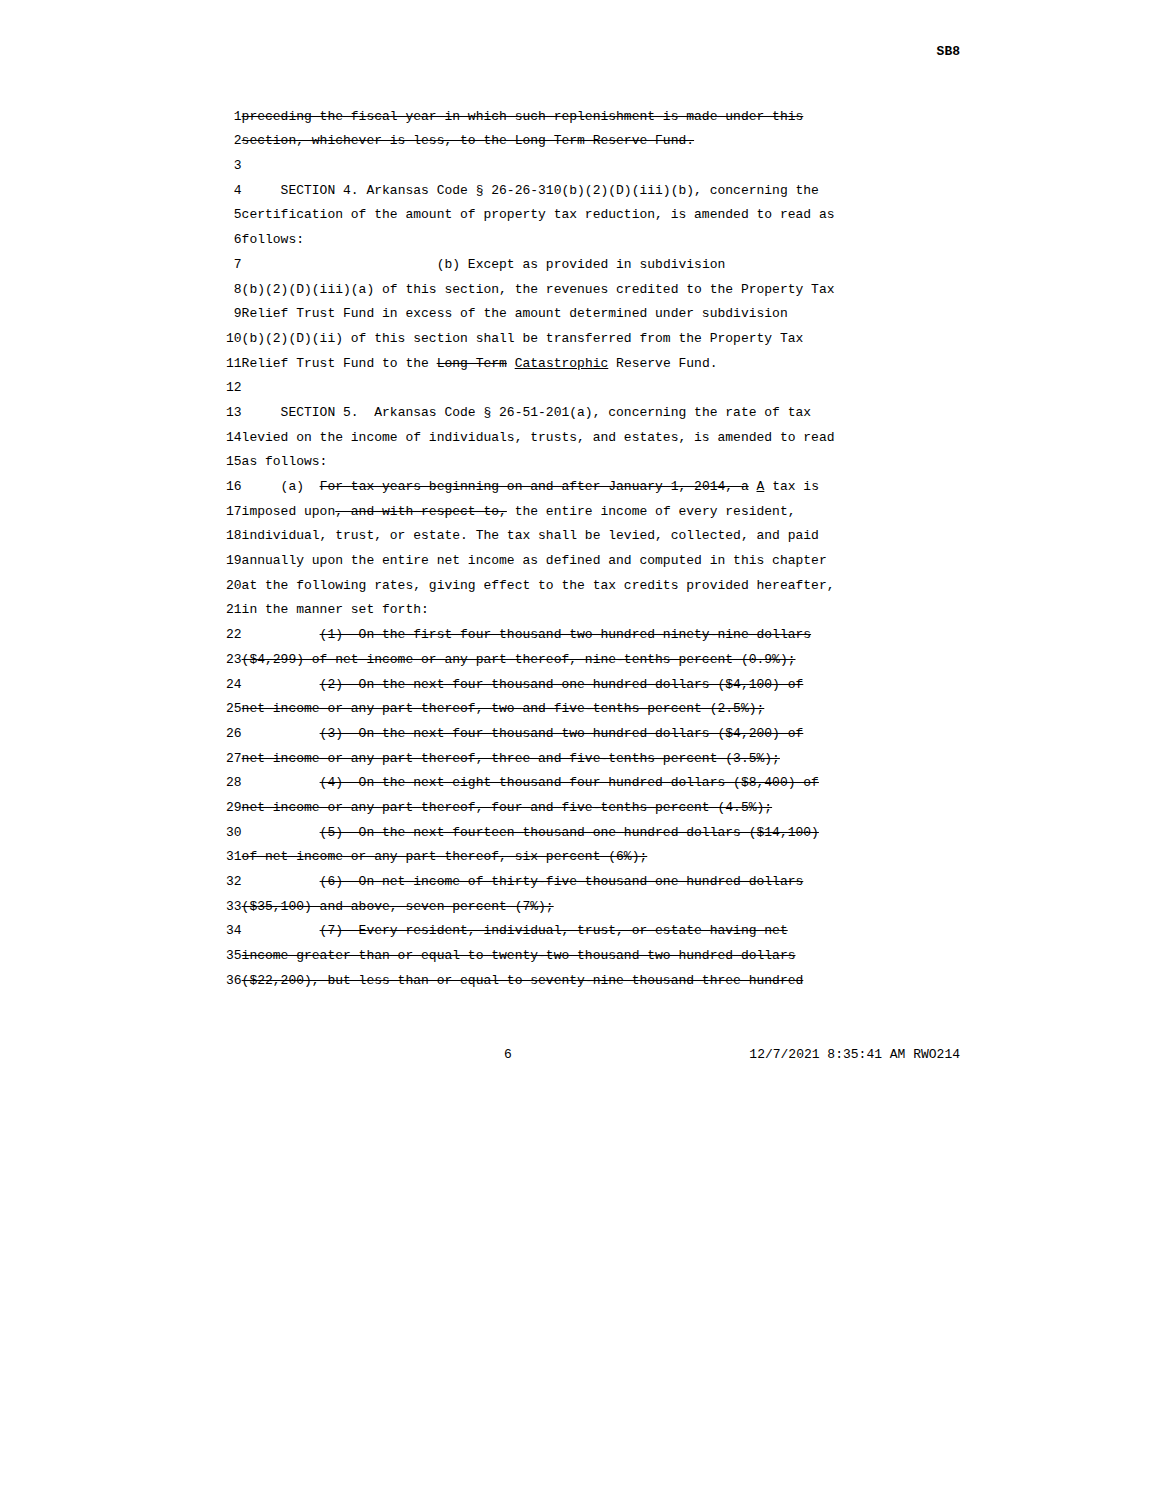SB8
| 1 | preceding the fiscal year in which such replenishment is made under this |
| 2 | section, whichever is less, to the Long Term Reserve Fund. |
| 3 | |
| 4 | SECTION 4. Arkansas Code § 26-26-310(b)(2)(D)(iii)(b), concerning the |
| 5 | certification of the amount of property tax reduction, is amended to read as |
| 6 | follows: |
| 7 | (b) Except as provided in subdivision |
| 8 | (b)(2)(D)(iii)(a) of this section, the revenues credited to the Property Tax |
| 9 | Relief Trust Fund in excess of the amount determined under subdivision |
| 10 | (b)(2)(D)(ii) of this section shall be transferred from the Property Tax |
| 11 | Relief Trust Fund to the Long Term Catastrophic Reserve Fund. |
| 12 | |
| 13 | SECTION 5. Arkansas Code § 26-51-201(a), concerning the rate of tax |
| 14 | levied on the income of individuals, trusts, and estates, is amended to read |
| 15 | as follows: |
| 16 | (a) For tax years beginning on and after January 1, 2014, a A tax is |
| 17 | imposed upon , and with respect to, the entire income of every resident, |
| 18 | individual, trust, or estate. The tax shall be levied, collected, and paid |
| 19 | annually upon the entire net income as defined and computed in this chapter |
| 20 | at the following rates, giving effect to the tax credits provided hereafter, |
| 21 | in the manner set forth: |
| 22 | (1) On the first four thousand two hundred ninety-nine dollars |
| 23 | ($4,299) of net income or any part thereof, nine-tenths percent (0.9%); |
| 24 | (2) On the next four thousand one hundred dollars ($4,100) of |
| 25 | net income or any part thereof, two and five-tenths percent (2.5%); |
| 26 | (3) On the next four thousand two hundred dollars ($4,200) of |
| 27 | net income or any part thereof, three and five-tenths percent (3.5%); |
| 28 | (4) On the next eight thousand four hundred dollars ($8,400) of |
| 29 | net income or any part thereof, four and five-tenths percent (4.5%); |
| 30 | (5) On the next fourteen thousand one hundred dollars ($14,100) |
| 31 | of net income or any part thereof, six percent (6%); |
| 32 | (6) On net income of thirty-five thousand one hundred dollars |
| 33 | ($35,100) and above, seven percent (7%); |
| 34 | (7) Every resident, individual, trust, or estate having net |
| 35 | income greater than or equal to twenty-two thousand two hundred dollars |
| 36 | ($22,200), but less than or equal to seventy-nine thousand three hundred |
6 12/7/2021 8:35:41 AM RWO214